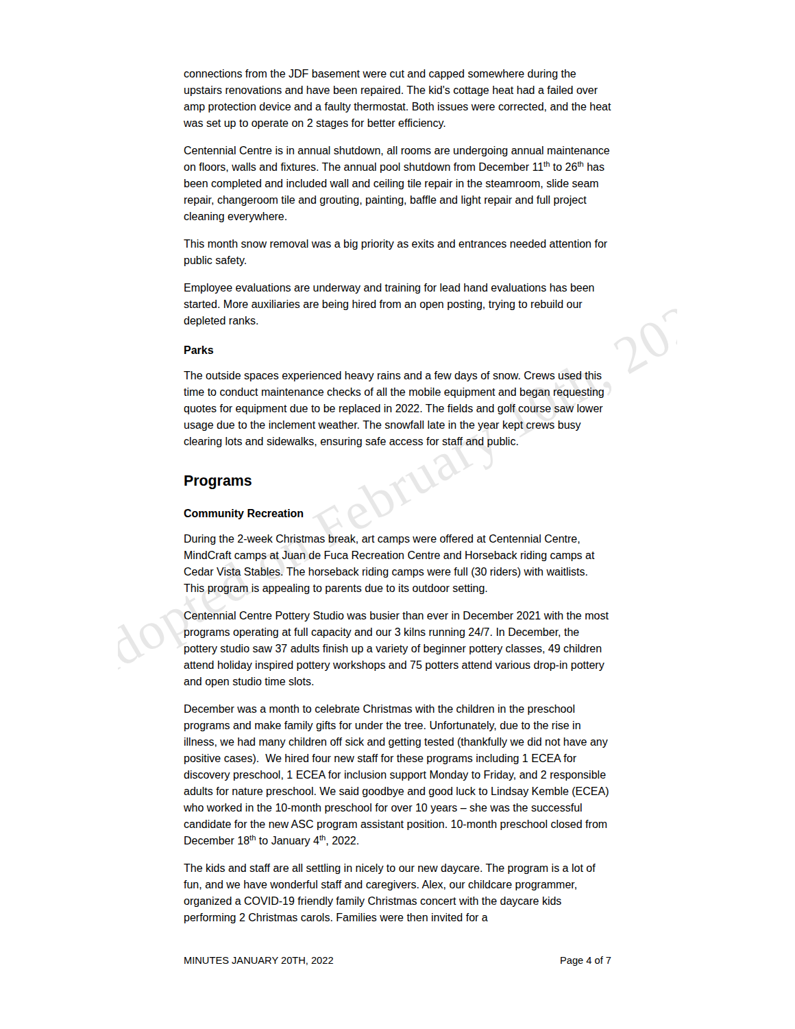Adopted on February 10th, 2022
connections from the JDF basement were cut and capped somewhere during the upstairs renovations and have been repaired. The kid's cottage heat had a failed over amp protection device and a faulty thermostat. Both issues were corrected, and the heat was set up to operate on 2 stages for better efficiency.
Centennial Centre is in annual shutdown, all rooms are undergoing annual maintenance on floors, walls and fixtures. The annual pool shutdown from December 11th to 26th has been completed and included wall and ceiling tile repair in the steamroom, slide seam repair, changeroom tile and grouting, painting, baffle and light repair and full project cleaning everywhere.
This month snow removal was a big priority as exits and entrances needed attention for public safety.
Employee evaluations are underway and training for lead hand evaluations has been started. More auxiliaries are being hired from an open posting, trying to rebuild our depleted ranks.
Parks
The outside spaces experienced heavy rains and a few days of snow. Crews used this time to conduct maintenance checks of all the mobile equipment and began requesting quotes for equipment due to be replaced in 2022. The fields and golf course saw lower usage due to the inclement weather. The snowfall late in the year kept crews busy clearing lots and sidewalks, ensuring safe access for staff and public.
Programs
Community Recreation
During the 2-week Christmas break, art camps were offered at Centennial Centre, MindCraft camps at Juan de Fuca Recreation Centre and Horseback riding camps at Cedar Vista Stables. The horseback riding camps were full (30 riders) with waitlists. This program is appealing to parents due to its outdoor setting.
Centennial Centre Pottery Studio was busier than ever in December 2021 with the most programs operating at full capacity and our 3 kilns running 24/7. In December, the pottery studio saw 37 adults finish up a variety of beginner pottery classes, 49 children attend holiday inspired pottery workshops and 75 potters attend various drop-in pottery and open studio time slots.
December was a month to celebrate Christmas with the children in the preschool programs and make family gifts for under the tree. Unfortunately, due to the rise in illness, we had many children off sick and getting tested (thankfully we did not have any positive cases). We hired four new staff for these programs including 1 ECEA for discovery preschool, 1 ECEA for inclusion support Monday to Friday, and 2 responsible adults for nature preschool. We said goodbye and good luck to Lindsay Kemble (ECEA) who worked in the 10-month preschool for over 10 years – she was the successful candidate for the new ASC program assistant position. 10-month preschool closed from December 18th to January 4th, 2022.
The kids and staff are all settling in nicely to our new daycare. The program is a lot of fun, and we have wonderful staff and caregivers. Alex, our childcare programmer, organized a COVID-19 friendly family Christmas concert with the daycare kids performing 2 Christmas carols. Families were then invited for a
MINUTES JANUARY 20TH, 2022 Page 4 of 7